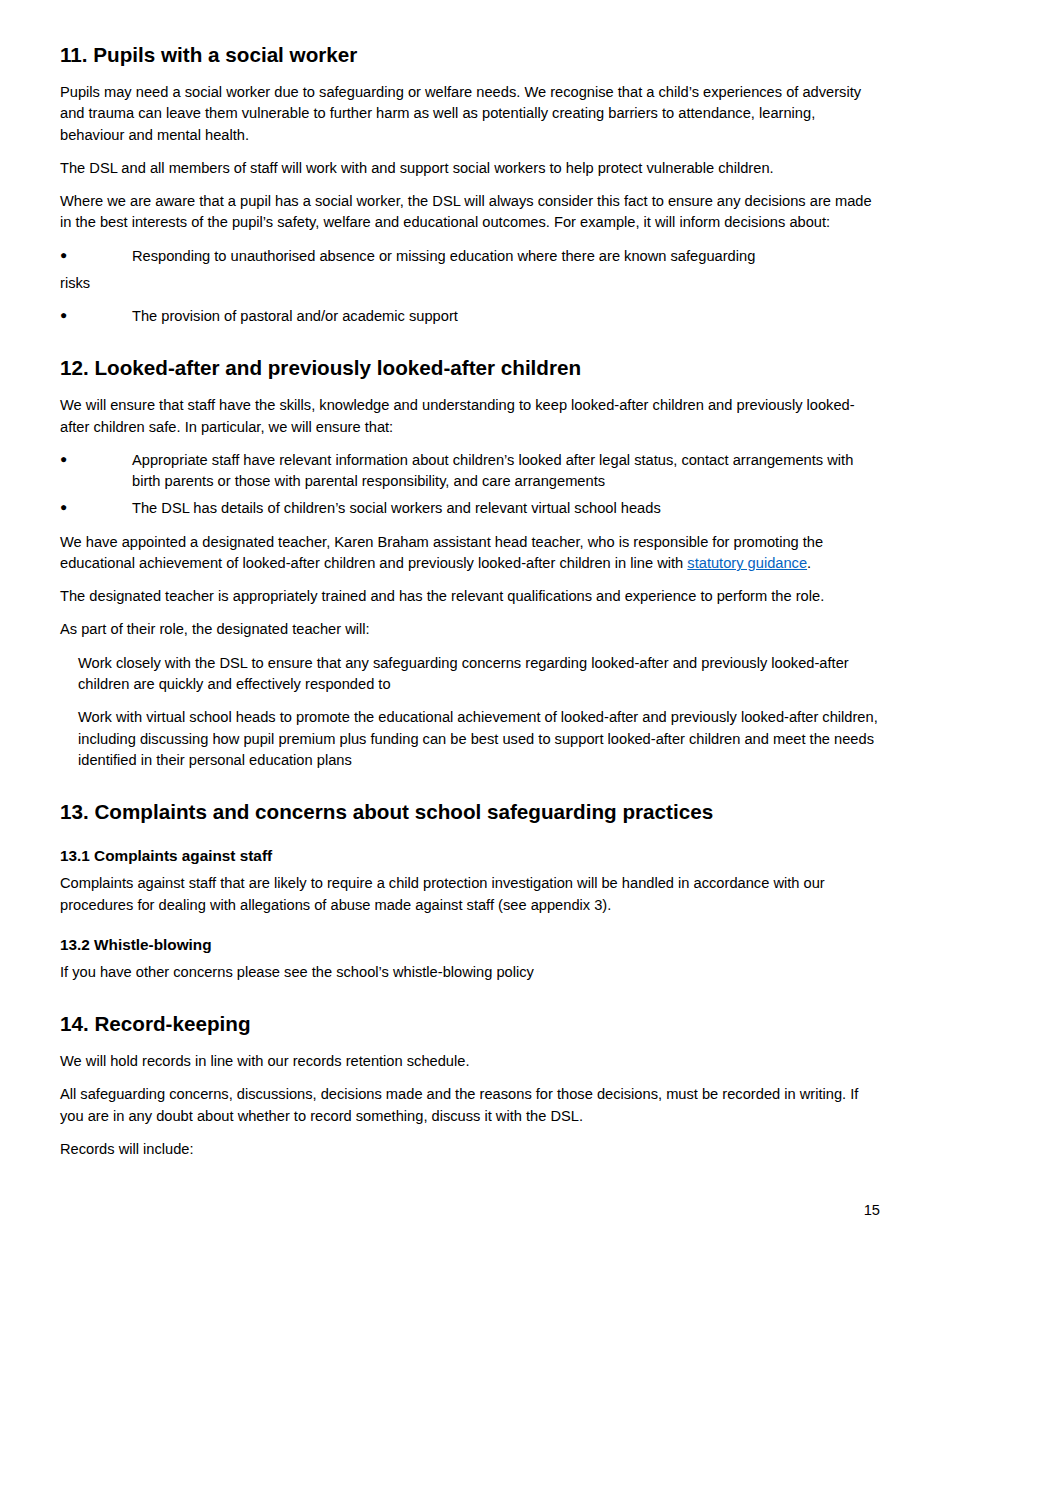11. Pupils with a social worker
Pupils may need a social worker due to safeguarding or welfare needs. We recognise that a child’s experiences of adversity and trauma can leave them vulnerable to further harm as well as potentially creating barriers to attendance, learning, behaviour and mental health.
The DSL and all members of staff will work with and support social workers to help protect vulnerable children.
Where we are aware that a pupil has a social worker, the DSL will always consider this fact to ensure any decisions are made in the best interests of the pupil’s safety, welfare and educational outcomes. For example, it will inform decisions about:
Responding to unauthorised absence or missing education where there are known safeguarding
risks
The provision of pastoral and/or academic support
12. Looked-after and previously looked-after children
We will ensure that staff have the skills, knowledge and understanding to keep looked-after children and previously looked-after children safe. In particular, we will ensure that:
Appropriate staff have relevant information about children’s looked after legal status, contact arrangements with birth parents or those with parental responsibility, and care arrangements
The DSL has details of children’s social workers and relevant virtual school heads
We have appointed a designated teacher, Karen Braham assistant head teacher, who is responsible for promoting the educational achievement of looked-after children and previously looked-after children in line with statutory guidance.
The designated teacher is appropriately trained and has the relevant qualifications and experience to perform the role.
As part of their role, the designated teacher will:
Work closely with the DSL to ensure that any safeguarding concerns regarding looked-after and previously looked-after children are quickly and effectively responded to
Work with virtual school heads to promote the educational achievement of looked-after and previously looked-after children, including discussing how pupil premium plus funding can be best used to support looked-after children and meet the needs identified in their personal education plans
13. Complaints and concerns about school safeguarding practices
13.1 Complaints against staff
Complaints against staff that are likely to require a child protection investigation will be handled in accordance with our procedures for dealing with allegations of abuse made against staff (see appendix 3).
13.2 Whistle-blowing
If you have other concerns please see the school’s whistle-blowing policy
14. Record-keeping
We will hold records in line with our records retention schedule.
All safeguarding concerns, discussions, decisions made and the reasons for those decisions, must be recorded in writing. If you are in any doubt about whether to record something, discuss it with the DSL.
Records will include:
15